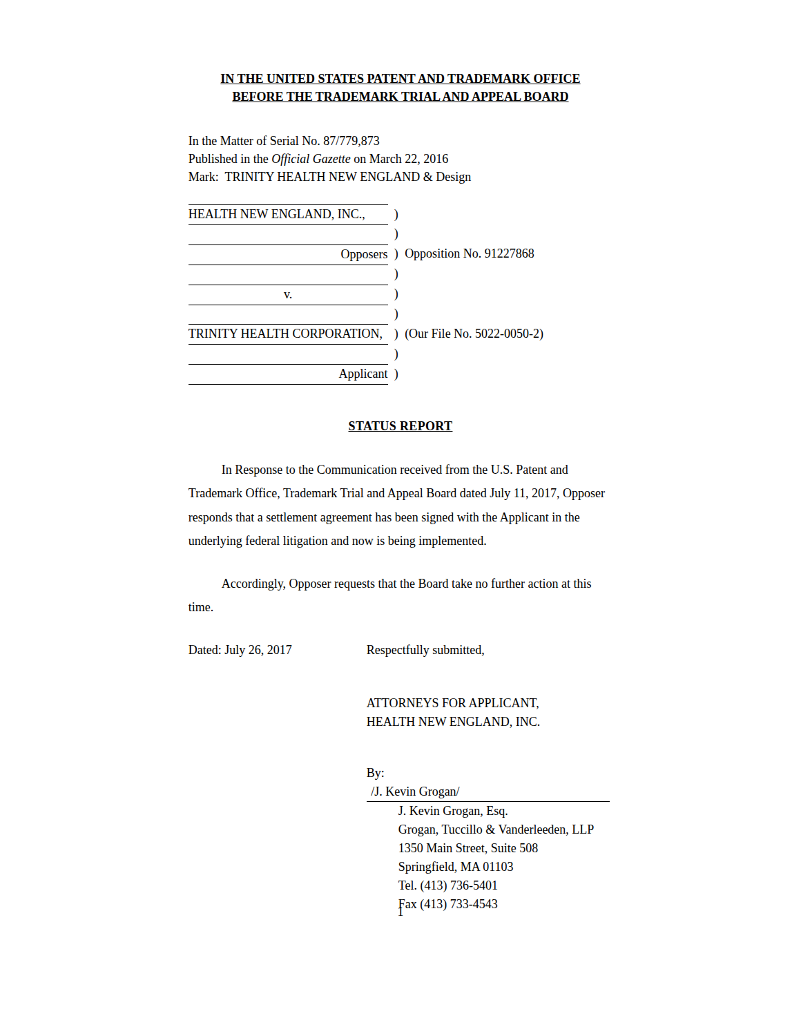IN THE UNITED STATES PATENT AND TRADEMARK OFFICE BEFORE THE TRADEMARK TRIAL AND APPEAL BOARD
In the Matter of Serial No. 87/779,873
Published in the Official Gazette on March 22, 2016
Mark: TRINITY HEALTH NEW ENGLAND & Design
| HEALTH NEW ENGLAND, INC., | ) | |
| | ) | |
| Opposers | ) | Opposition No. 91227868 |
| | ) | |
| v. | ) | |
| | ) | |
| TRINITY HEALTH CORPORATION, | ) | (Our File No. 5022-0050-2) |
| | ) | |
| Applicant | ) | |
STATUS REPORT
In Response to the Communication received from the U.S. Patent and Trademark Office, Trademark Trial and Appeal Board dated July 11, 2017, Opposer responds that a settlement agreement has been signed with the Applicant in the underlying federal litigation and now is being implemented.
Accordingly, Opposer requests that the Board take no further action at this time.
| Dated: July 26, 2017 | Respectfully submitted, |
| | ATTORNEYS FOR APPLICANT, HEALTH NEW ENGLAND, INC. By: /J. Kevin Grogan/ J. Kevin Grogan, Esq. Grogan, Tuccillo & Vanderleeden, LLP 1350 Main Street, Suite 508 Springfield, MA 01103 Tel. (413) 736-5401 Fax (413) 733-4543 |
1